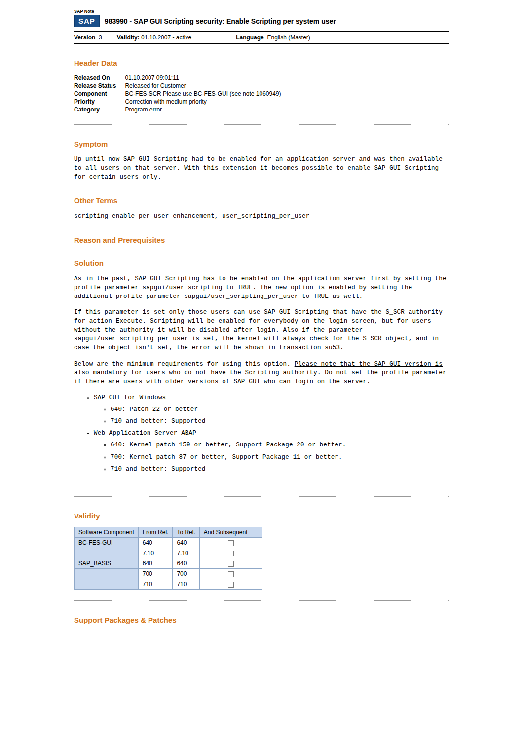SAP Note
SAP
983990 - SAP GUI Scripting security: Enable Scripting per system user
Version 3 Validity: 01.10.2007 - active Language English (Master)
Header Data
| Released On | 01.10.2007 09:01:11 |
| Release Status | Released for Customer |
| Component | BC-FES-SCR Please use BC-FES-GUI (see note 1060949) |
| Priority | Correction with medium priority |
| Category | Program error |
Symptom
Up until now SAP GUI Scripting had to be enabled for an application server and was then available to all users on that server. With this extension it becomes possible to enable SAP GUI Scripting for certain users only.
Other Terms
scripting enable per user enhancement, user_scripting_per_user
Reason and Prerequisites
Solution
As in the past, SAP GUI Scripting has to be enabled on the application server first by setting the profile parameter sapgui/user_scripting to TRUE. The new option is enabled by setting the additional profile parameter sapgui/user_scripting_per_user to TRUE as well.
If this parameter is set only those users can use SAP GUI Scripting that have the S_SCR authority for action Execute. Scripting will be enabled for everybody on the login screen, but for users without the authority it will be disabled after login. Also if the parameter sapgui/user_scripting_per_user is set, the kernel will always check for the S_SCR object, and in case the object isn't set, the error will be shown in transaction su53.
Below are the minimum requirements for using this option. Please note that the SAP GUI version is also mandatory for users who do not have the Scripting authority. Do not set the profile parameter if there are users with older versions of SAP GUI who can login on the server.
SAP GUI for Windows
640: Patch 22 or better
710 and better: Supported
Web Application Server ABAP
640: Kernel patch 159 or better, Support Package 20 or better.
700: Kernel patch 87 or better, Support Package 11 or better.
710 and better: Supported
Validity
| Software Component | From Rel. | To Rel. | And Subsequent |
| --- | --- | --- | --- |
| BC-FES-GUI | 640 | 640 | |
| | 7.10 | 7.10 | |
| SAP_BASIS | 640 | 640 | |
| | 700 | 700 | |
| | 710 | 710 | |
Support Packages & Patches